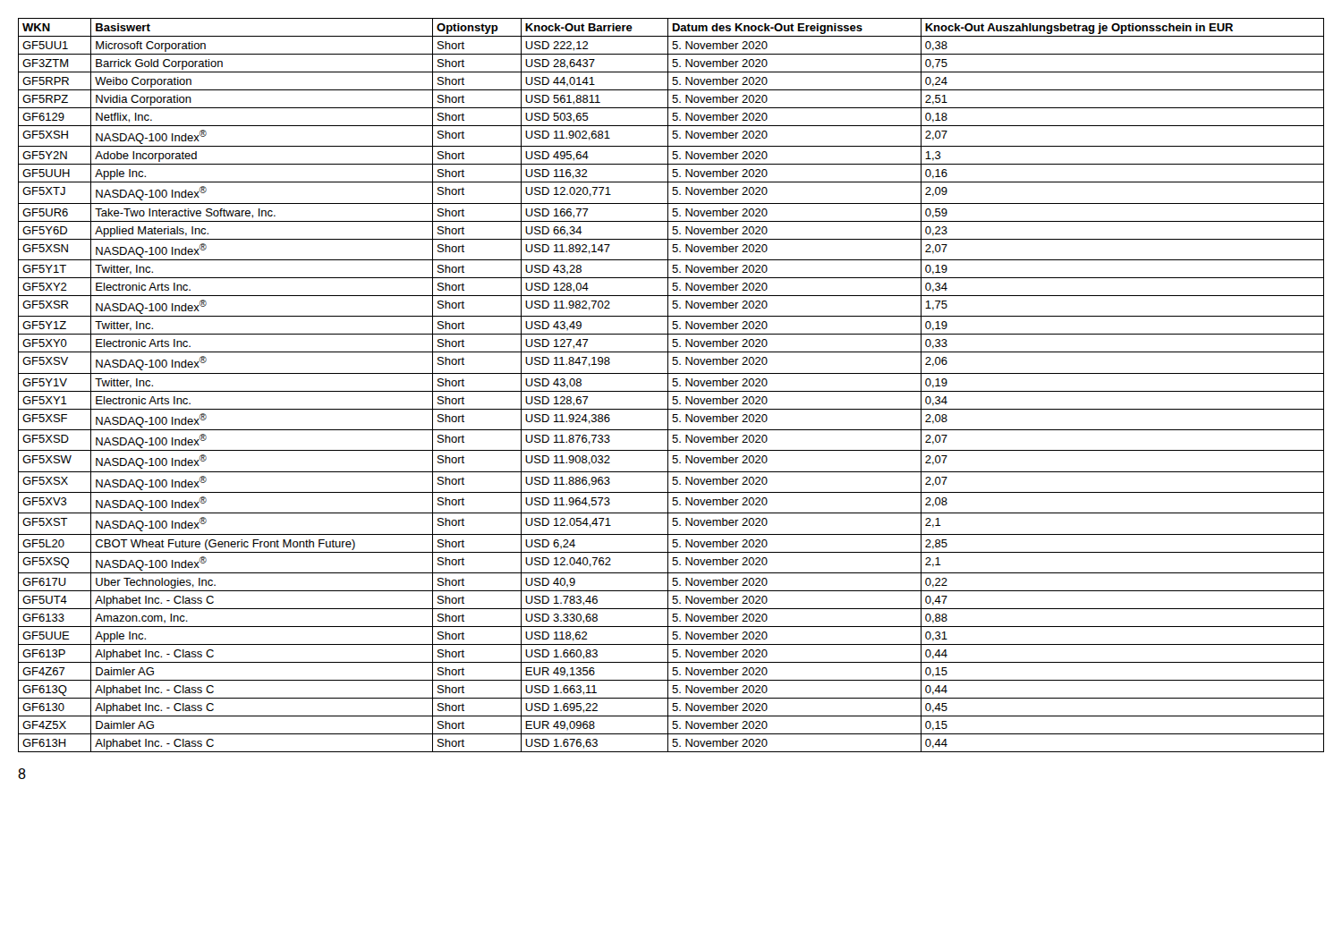| WKN | Basiswert | Optionstyp | Knock-Out Barriere | Datum des Knock-Out Ereignisses | Knock-Out Auszahlungsbetrag je Optionsschein in EUR |
| --- | --- | --- | --- | --- | --- |
| GF5UU1 | Microsoft Corporation | Short | USD 222,12 | 5. November 2020 | 0,38 |
| GF3ZTM | Barrick Gold Corporation | Short | USD 28,6437 | 5. November 2020 | 0,75 |
| GF5RPR | Weibo Corporation | Short | USD 44,0141 | 5. November 2020 | 0,24 |
| GF5RPZ | Nvidia Corporation | Short | USD 561,8811 | 5. November 2020 | 2,51 |
| GF6129 | Netflix, Inc. | Short | USD 503,65 | 5. November 2020 | 0,18 |
| GF5XSH | NASDAQ-100 Index ® | Short | USD 11.902,681 | 5. November 2020 | 2,07 |
| GF5Y2N | Adobe Incorporated | Short | USD 495,64 | 5. November 2020 | 1,3 |
| GF5UUH | Apple Inc. | Short | USD 116,32 | 5. November 2020 | 0,16 |
| GF5XTJ | NASDAQ-100 Index ® | Short | USD 12.020,771 | 5. November 2020 | 2,09 |
| GF5UR6 | Take-Two Interactive Software, Inc. | Short | USD 166,77 | 5. November 2020 | 0,59 |
| GF5Y6D | Applied Materials, Inc. | Short | USD 66,34 | 5. November 2020 | 0,23 |
| GF5XSN | NASDAQ-100 Index ® | Short | USD 11.892,147 | 5. November 2020 | 2,07 |
| GF5Y1T | Twitter, Inc. | Short | USD 43,28 | 5. November 2020 | 0,19 |
| GF5XY2 | Electronic Arts Inc. | Short | USD 128,04 | 5. November 2020 | 0,34 |
| GF5XSR | NASDAQ-100 Index ® | Short | USD 11.982,702 | 5. November 2020 | 1,75 |
| GF5Y1Z | Twitter, Inc. | Short | USD 43,49 | 5. November 2020 | 0,19 |
| GF5XY0 | Electronic Arts Inc. | Short | USD 127,47 | 5. November 2020 | 0,33 |
| GF5XSV | NASDAQ-100 Index ® | Short | USD 11.847,198 | 5. November 2020 | 2,06 |
| GF5Y1V | Twitter, Inc. | Short | USD 43,08 | 5. November 2020 | 0,19 |
| GF5XY1 | Electronic Arts Inc. | Short | USD 128,67 | 5. November 2020 | 0,34 |
| GF5XSF | NASDAQ-100 Index ® | Short | USD 11.924,386 | 5. November 2020 | 2,08 |
| GF5XSD | NASDAQ-100 Index ® | Short | USD 11.876,733 | 5. November 2020 | 2,07 |
| GF5XSW | NASDAQ-100 Index ® | Short | USD 11.908,032 | 5. November 2020 | 2,07 |
| GF5XSX | NASDAQ-100 Index ® | Short | USD 11.886,963 | 5. November 2020 | 2,07 |
| GF5XV3 | NASDAQ-100 Index ® | Short | USD 11.964,573 | 5. November 2020 | 2,08 |
| GF5XST | NASDAQ-100 Index ® | Short | USD 12.054,471 | 5. November 2020 | 2,1 |
| GF5L20 | CBOT Wheat Future (Generic Front Month Future) | Short | USD 6,24 | 5. November 2020 | 2,85 |
| GF5XSQ | NASDAQ-100 Index ® | Short | USD 12.040,762 | 5. November 2020 | 2,1 |
| GF617U | Uber Technologies, Inc. | Short | USD 40,9 | 5. November 2020 | 0,22 |
| GF5UT4 | Alphabet Inc. - Class C | Short | USD 1.783,46 | 5. November 2020 | 0,47 |
| GF6133 | Amazon.com, Inc. | Short | USD 3.330,68 | 5. November 2020 | 0,88 |
| GF5UUE | Apple Inc. | Short | USD 118,62 | 5. November 2020 | 0,31 |
| GF613P | Alphabet Inc. - Class C | Short | USD 1.660,83 | 5. November 2020 | 0,44 |
| GF4Z67 | Daimler AG | Short | EUR 49,1356 | 5. November 2020 | 0,15 |
| GF613Q | Alphabet Inc. - Class C | Short | USD 1.663,11 | 5. November 2020 | 0,44 |
| GF6130 | Alphabet Inc. - Class C | Short | USD 1.695,22 | 5. November 2020 | 0,45 |
| GF4Z5X | Daimler AG | Short | EUR 49,0968 | 5. November 2020 | 0,15 |
| GF613H | Alphabet Inc. - Class C | Short | USD 1.676,63 | 5. November 2020 | 0,44 |
8